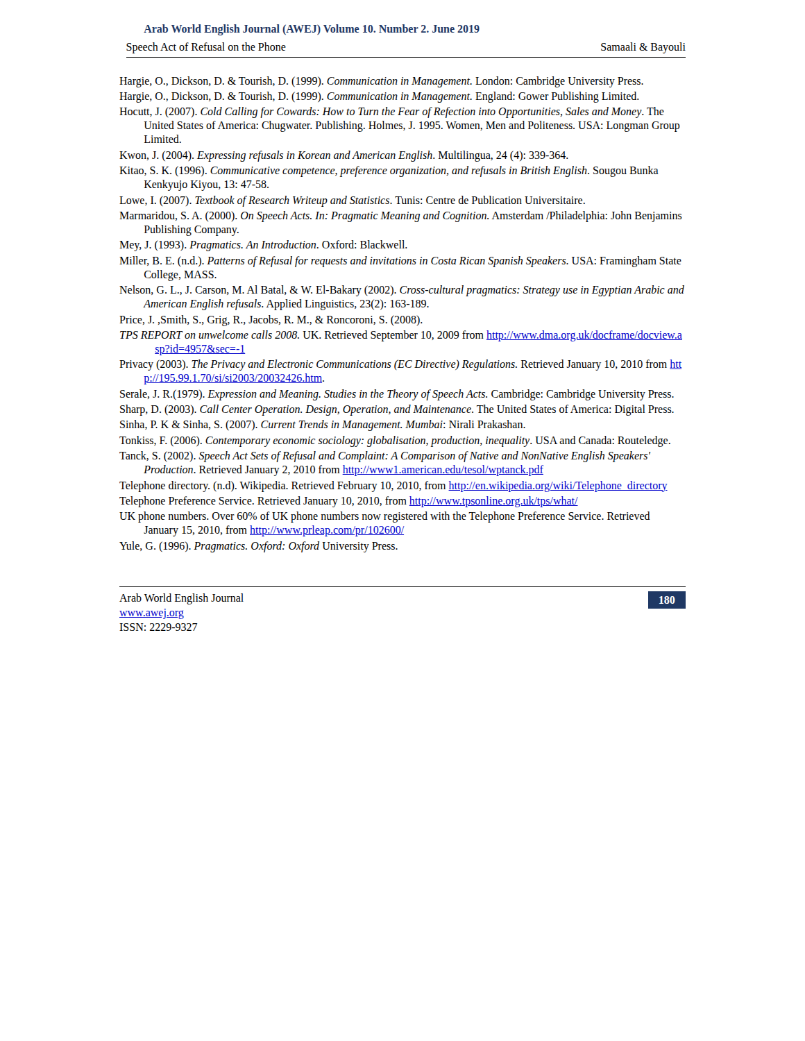Arab World English Journal (AWEJ) Volume 10. Number 2. June 2019
Speech Act of Refusal on the Phone Samaali & Bayouli
Hargie, O., Dickson, D. & Tourish, D. (1999). Communication in Management. London: Cambridge University Press.
Hargie, O., Dickson, D. & Tourish, D. (1999). Communication in Management. England: Gower Publishing Limited.
Hocutt, J. (2007). Cold Calling for Cowards: How to Turn the Fear of Refection into Opportunities, Sales and Money. The United States of America: Chugwater. Publishing. Holmes, J. 1995. Women, Men and Politeness. USA: Longman Group Limited.
Kwon, J. (2004). Expressing refusals in Korean and American English. Multilingua, 24 (4): 339-364.
Kitao, S. K. (1996). Communicative competence, preference organization, and refusals in British English. Sougou Bunka Kenkyujo Kiyou, 13: 47-58.
Lowe, I. (2007). Textbook of Research Writeup and Statistics. Tunis: Centre de Publication Universitaire.
Marmaridou, S. A. (2000). On Speech Acts. In: Pragmatic Meaning and Cognition. Amsterdam /Philadelphia: John Benjamins Publishing Company.
Mey, J. (1993). Pragmatics. An Introduction. Oxford: Blackwell.
Miller, B. E. (n.d.). Patterns of Refusal for requests and invitations in Costa Rican Spanish Speakers. USA: Framingham State College, MASS.
Nelson, G. L., J. Carson, M. Al Batal, & W. El-Bakary (2002). Cross-cultural pragmatics: Strategy use in Egyptian Arabic and American English refusals. Applied Linguistics, 23(2): 163-189.
Price, J. ,Smith, S., Grig, R., Jacobs, R. M., & Roncoroni, S. (2008).
TPS REPORT on unwelcome calls 2008. UK. Retrieved September 10, 2009 from http://www.dma.org.uk/docframe/docview.asp?id=4957&sec=-1
Privacy (2003). The Privacy and Electronic Communications (EC Directive) Regulations. Retrieved January 10, 2010 from http://195.99.1.70/si/si2003/20032426.htm.
Serale, J. R.(1979). Expression and Meaning. Studies in the Theory of Speech Acts. Cambridge: Cambridge University Press.
Sharp, D. (2003). Call Center Operation. Design, Operation, and Maintenance. The United States of America: Digital Press.
Sinha, P. K & Sinha, S. (2007). Current Trends in Management. Mumbai: Nirali Prakashan.
Tonkiss, F. (2006). Contemporary economic sociology: globalisation, production, inequality. USA and Canada: Routeledge.
Tanck, S. (2002). Speech Act Sets of Refusal and Complaint: A Comparison of Native and NonNative English Speakers' Production. Retrieved January 2, 2010 from http://www1.american.edu/tesol/wptanck.pdf
Telephone directory. (n.d). Wikipedia. Retrieved February 10, 2010, from http://en.wikipedia.org/wiki/Telephone_directory
Telephone Preference Service. Retrieved January 10, 2010, from http://www.tpsonline.org.uk/tps/what/
UK phone numbers. Over 60% of UK phone numbers now registered with the Telephone Preference Service. Retrieved January 15, 2010, from http://www.prleap.com/pr/102600/
Yule, G. (1996). Pragmatics. Oxford: Oxford University Press.
Arab World English Journal
www.awej.org
ISSN: 2229-9327
180